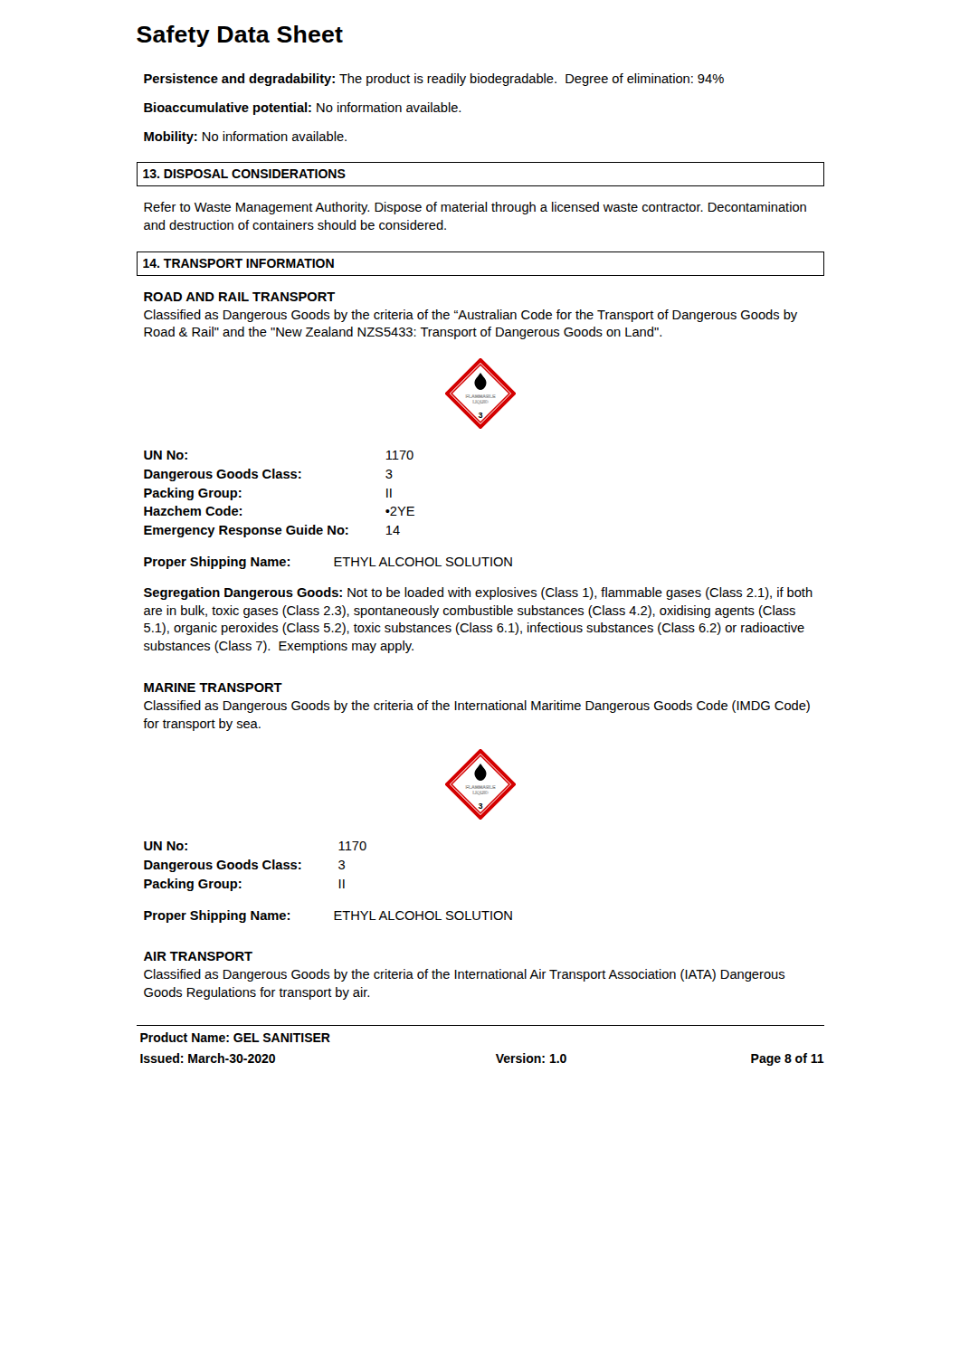Safety Data Sheet
Persistence and degradability: The product is readily biodegradable. Degree of elimination: 94%
Bioaccumulative potential: No information available.
Mobility: No information available.
13. DISPOSAL CONSIDERATIONS
Refer to Waste Management Authority. Dispose of material through a licensed waste contractor. Decontamination and destruction of containers should be considered.
14. TRANSPORT INFORMATION
ROAD AND RAIL TRANSPORT
Classified as Dangerous Goods by the criteria of the “Australian Code for the Transport of Dangerous Goods by Road & Rail" and the "New Zealand NZS5433: Transport of Dangerous Goods on Land".
FLAMMABLE LIQUID 3
| UN No: | 1170 |
| Dangerous Goods Class: | 3 |
| Packing Group: | II |
| Hazchem Code: | •2YE |
| Emergency Response Guide No: | 14 |
Proper Shipping Name: ETHYL ALCOHOL SOLUTION
Segregation Dangerous Goods: Not to be loaded with explosives (Class 1), flammable gases (Class 2.1), if both are in bulk, toxic gases (Class 2.3), spontaneously combustible substances (Class 4.2), oxidising agents (Class 5.1), organic peroxides (Class 5.2), toxic substances (Class 6.1), infectious substances (Class 6.2) or radioactive substances (Class 7). Exemptions may apply.
MARINE TRANSPORT
Classified as Dangerous Goods by the criteria of the International Maritime Dangerous Goods Code (IMDG Code) for transport by sea.
FLAMMABLE LIQUID 3
| UN No: | 1170 |
| Dangerous Goods Class: | 3 |
| Packing Group: | II |
Proper Shipping Name: ETHYL ALCOHOL SOLUTION
AIR TRANSPORT
Classified as Dangerous Goods by the criteria of the International Air Transport Association (IATA) Dangerous Goods Regulations for transport by air.
Product Name: GEL SANITISER
Issued: March-30-2020 Version: 1.0 Page 8 of 11